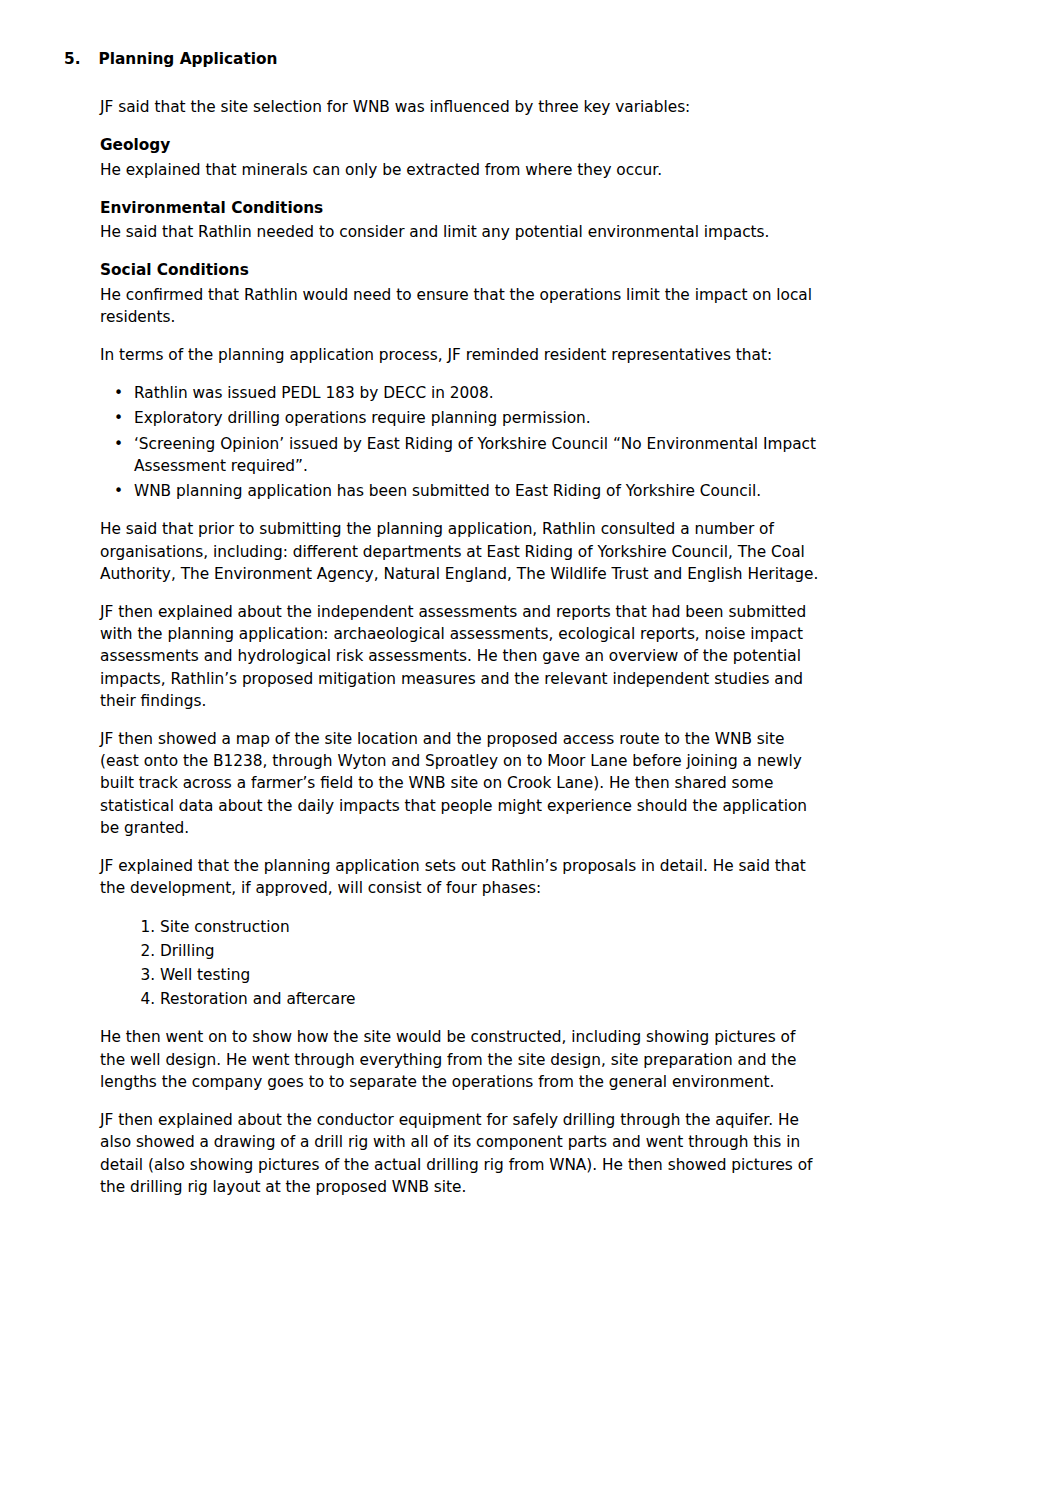5.
Planning Application
JF said that the site selection for WNB was influenced by three key variables:
Geology
He explained that minerals can only be extracted from where they occur.
Environmental Conditions
He said that Rathlin needed to consider and limit any potential environmental impacts.
Social Conditions
He confirmed that Rathlin would need to ensure that the operations limit the impact on local residents.
In terms of the planning application process, JF reminded resident representatives that:
Rathlin was issued PEDL 183 by DECC in 2008.
Exploratory drilling operations require planning permission.
‘Screening Opinion’ issued by East Riding of Yorkshire Council “No Environmental Impact Assessment required”.
WNB planning application has been submitted to East Riding of Yorkshire Council.
He said that prior to submitting the planning application, Rathlin consulted a number of organisations, including: different departments at East Riding of Yorkshire Council, The Coal Authority, The Environment Agency, Natural England, The Wildlife Trust and English Heritage.
JF then explained about the independent assessments and reports that had been submitted with the planning application: archaeological assessments, ecological reports, noise impact assessments and hydrological risk assessments. He then gave an overview of the potential impacts, Rathlin’s proposed mitigation measures and the relevant independent studies and their findings.
JF then showed a map of the site location and the proposed access route to the WNB site (east onto the B1238, through Wyton and Sproatley on to Moor Lane before joining a newly built track across a farmer’s field to the WNB site on Crook Lane). He then shared some statistical data about the daily impacts that people might experience should the application be granted.
JF explained that the planning application sets out Rathlin’s proposals in detail. He said that the development, if approved, will consist of four phases:
Site construction
Drilling
Well testing
Restoration and aftercare
He then went on to show how the site would be constructed, including showing pictures of the well design. He went through everything from the site design, site preparation and the lengths the company goes to to separate the operations from the general environment.
JF then explained about the conductor equipment for safely drilling through the aquifer. He also showed a drawing of a drill rig with all of its component parts and went through this in detail (also showing pictures of the actual drilling rig from WNA). He then showed pictures of the drilling rig layout at the proposed WNB site.